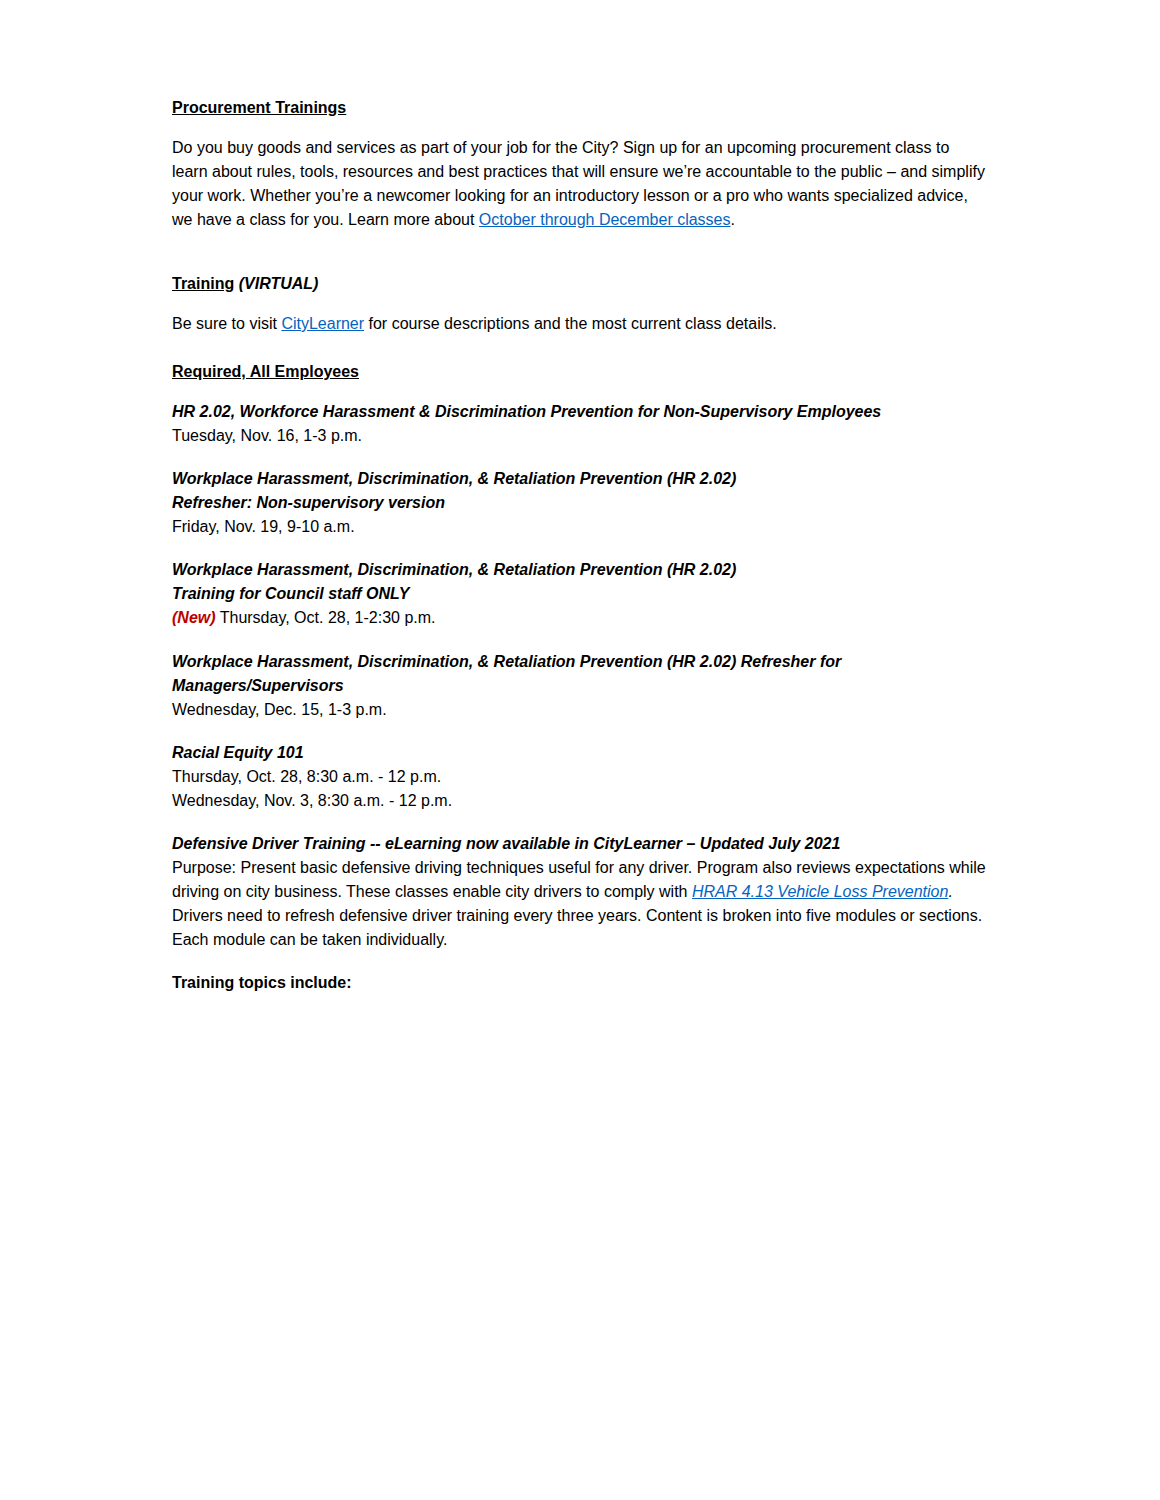Procurement Trainings
Do you buy goods and services as part of your job for the City? Sign up for an upcoming procurement class to learn about rules, tools, resources and best practices that will ensure we’re accountable to the public – and simplify your work. Whether you’re a newcomer looking for an introductory lesson or a pro who wants specialized advice, we have a class for you. Learn more about October through December classes.
Training (VIRTUAL)
Be sure to visit CityLearner for course descriptions and the most current class details.
Required, All Employees
HR 2.02, Workforce Harassment & Discrimination Prevention for Non-Supervisory Employees Tuesday, Nov. 16, 1-3 p.m.
Workplace Harassment, Discrimination, & Retaliation Prevention (HR 2.02)
Refresher: Non-supervisory version Friday, Nov. 19, 9-10 a.m.
Workplace Harassment, Discrimination, & Retaliation Prevention (HR 2.02)
Training for Council staff ONLY (New) Thursday, Oct. 28, 1-2:30 p.m.
Workplace Harassment, Discrimination, & Retaliation Prevention (HR 2.02) Refresher for Managers/Supervisors Wednesday, Dec. 15, 1-3 p.m.
Racial Equity 101 Thursday, Oct. 28, 8:30 a.m. - 12 p.m.
Wednesday, Nov. 3, 8:30 a.m. - 12 p.m.
Defensive Driver Training -- eLearning now available in CityLearner – Updated July 2021 Purpose: Present basic defensive driving techniques useful for any driver. Program also reviews expectations while driving on city business. These classes enable city drivers to comply with HRAR 4.13 Vehicle Loss Prevention. Drivers need to refresh defensive driver training every three years. Content is broken into five modules or sections. Each module can be taken individually.
Training topics include: